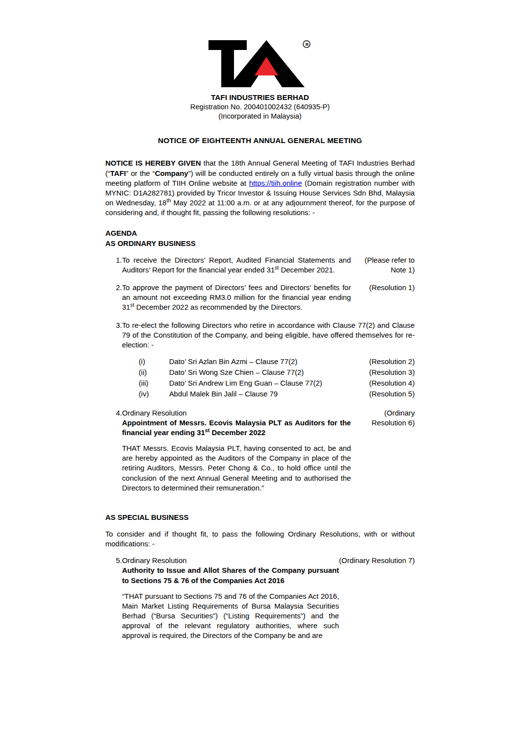R
TAFI INDUSTRIES BERHAD
Registration No. 200401002432 (640935-P)
(Incorporated in Malaysia)
NOTICE OF EIGHTEENTH ANNUAL GENERAL MEETING
NOTICE IS HEREBY GIVEN that the 18th Annual General Meeting of TAFI Industries Berhad (“TAFI” or the “Company”) will be conducted entirely on a fully virtual basis through the online meeting platform of TIIH Online website at https://tiih.online (Domain registration number with MYNIC: D1A282781) provided by Tricor Investor & Issuing House Services Sdn Bhd, Malaysia on Wednesday, 18th May 2022 at 11:00 a.m. or at any adjournment thereof, for the purpose of considering and, if thought fit, passing the following resolutions: -
AGENDA AS ORDINARY BUSINESS
| 1. | To receive the Directors’ Report, Audited Financial Statements and Auditors’ Report for the financial year ended 31 st December 2021. | (Please refer to Note 1) |
| 2. | To approve the payment of Directors’ fees and Directors’ benefits for an amount not exceeding RM3.0 million for the financial year ending 31 st December 2022 as recommended by the Directors. | (Resolution 1) |
| 3. | To re-elect the following Directors who retire in accordance with Clause 77(2) and Clause 79 of the Constitution of the Company, and being eligible, have offered themselves for re-election: - / (i) / Dato’ Sri Azlan Bin Azmi – Clause 77(2) / (Resolution 2) / / (ii) / Dato’ Sri Wong Sze Chien – Clause 77(2) / (Resolution 3) / / (iii) / Dato’ Sri Andrew Lim Eng Guan – Clause 77(2) / (Resolution 4) / / (iv) / Abdul Malek Bin Jalil – Clause 79 / (Resolution 5) / |
| 4. | Ordinary Resolution Appointment of Messrs. Ecovis Malaysia PLT as Auditors for the financial year ending 31 st December 2022 THAT Messrs. Ecovis Malaysia PLT, having consented to act, be and are hereby appointed as the Auditors of the Company in place of the retiring Auditors, Messrs. Peter Chong & Co., to hold office until the conclusion of the next Annual General Meeting and to authorised the Directors to determined their remuneration.” | (Ordinary Resolution 6) |
AS SPECIAL BUSINESS
To consider and if thought fit, to pass the following Ordinary Resolutions, with or without modifications: -
| 5. | Ordinary Resolution Authority to Issue and Allot Shares of the Company pursuant to Sections 75 & 76 of the Companies Act 2016 “THAT pursuant to Sections 75 and 76 of the Companies Act 2016, Main Market Listing Requirements of Bursa Malaysia Securities Berhad (“Bursa Securities”) (“Listing Requirements”) and the approval of the relevant regulatory authorities, where such approval is required, the Directors of the Company be and are | (Ordinary Resolution 7) |